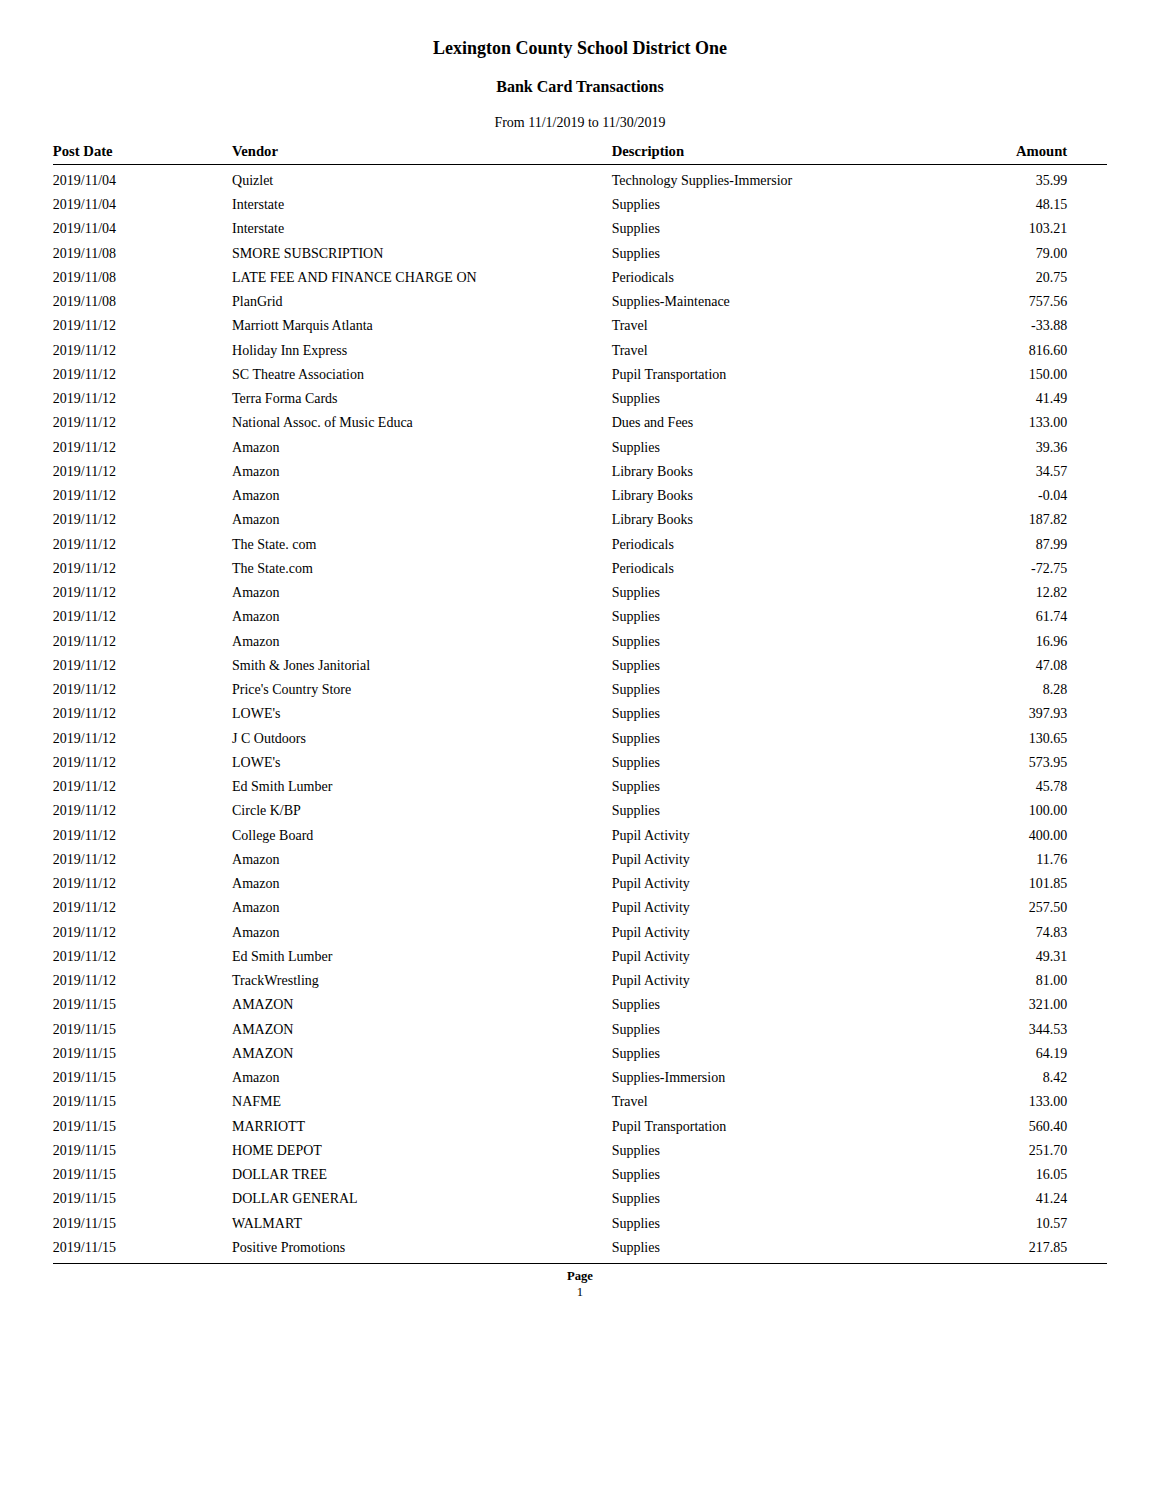Lexington County School District One
Bank Card Transactions
From 11/1/2019 to 11/30/2019
| Post Date | Vendor | Description | Amount |
| --- | --- | --- | --- |
| 2019/11/04 | Quizlet | Technology Supplies-Immersior | 35.99 |
| 2019/11/04 | Interstate | Supplies | 48.15 |
| 2019/11/04 | Interstate | Supplies | 103.21 |
| 2019/11/08 | SMORE SUBSCRIPTION | Supplies | 79.00 |
| 2019/11/08 | LATE FEE AND FINANCE CHARGE ON | Periodicals | 20.75 |
| 2019/11/08 | PlanGrid | Supplies-Maintenace | 757.56 |
| 2019/11/12 | Marriott Marquis Atlanta | Travel | -33.88 |
| 2019/11/12 | Holiday Inn Express | Travel | 816.60 |
| 2019/11/12 | SC Theatre Association | Pupil Transportation | 150.00 |
| 2019/11/12 | Terra Forma Cards | Supplies | 41.49 |
| 2019/11/12 | National Assoc. of Music Educa | Dues and Fees | 133.00 |
| 2019/11/12 | Amazon | Supplies | 39.36 |
| 2019/11/12 | Amazon | Library Books | 34.57 |
| 2019/11/12 | Amazon | Library Books | -0.04 |
| 2019/11/12 | Amazon | Library Books | 187.82 |
| 2019/11/12 | The State. com | Periodicals | 87.99 |
| 2019/11/12 | The State.com | Periodicals | -72.75 |
| 2019/11/12 | Amazon | Supplies | 12.82 |
| 2019/11/12 | Amazon | Supplies | 61.74 |
| 2019/11/12 | Amazon | Supplies | 16.96 |
| 2019/11/12 | Smith & Jones Janitorial | Supplies | 47.08 |
| 2019/11/12 | Price's Country Store | Supplies | 8.28 |
| 2019/11/12 | LOWE's | Supplies | 397.93 |
| 2019/11/12 | J C Outdoors | Supplies | 130.65 |
| 2019/11/12 | LOWE's | Supplies | 573.95 |
| 2019/11/12 | Ed Smith Lumber | Supplies | 45.78 |
| 2019/11/12 | Circle K/BP | Supplies | 100.00 |
| 2019/11/12 | College Board | Pupil Activity | 400.00 |
| 2019/11/12 | Amazon | Pupil Activity | 11.76 |
| 2019/11/12 | Amazon | Pupil Activity | 101.85 |
| 2019/11/12 | Amazon | Pupil Activity | 257.50 |
| 2019/11/12 | Amazon | Pupil Activity | 74.83 |
| 2019/11/12 | Ed Smith Lumber | Pupil Activity | 49.31 |
| 2019/11/12 | TrackWrestling | Pupil Activity | 81.00 |
| 2019/11/15 | AMAZON | Supplies | 321.00 |
| 2019/11/15 | AMAZON | Supplies | 344.53 |
| 2019/11/15 | AMAZON | Supplies | 64.19 |
| 2019/11/15 | Amazon | Supplies-Immersion | 8.42 |
| 2019/11/15 | NAFME | Travel | 133.00 |
| 2019/11/15 | MARRIOTT | Pupil Transportation | 560.40 |
| 2019/11/15 | HOME DEPOT | Supplies | 251.70 |
| 2019/11/15 | DOLLAR TREE | Supplies | 16.05 |
| 2019/11/15 | DOLLAR GENERAL | Supplies | 41.24 |
| 2019/11/15 | WALMART | Supplies | 10.57 |
| 2019/11/15 | Positive Promotions | Supplies | 217.85 |
Page
1